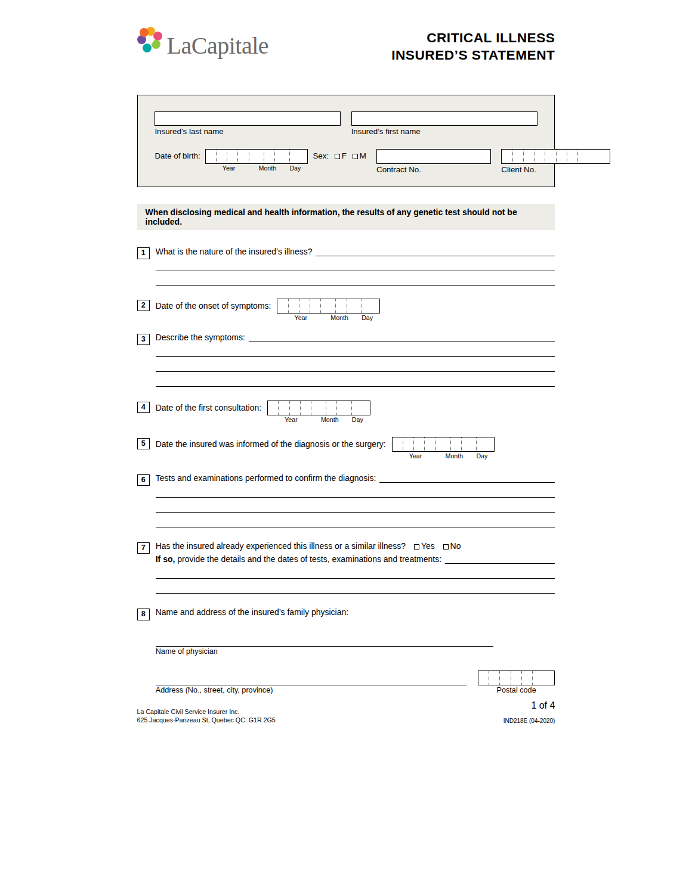LaCapitale
CRITICAL ILLNESS
INSURED’S STATEMENT
Insured’s last name
Insured’s first name
Date of birth:
Year Month Day
Sex: F M
Contract No.
Client No.
When disclosing medical and health information, the results of any genetic test should not be included.
1
What is the nature of the insured’s illness?
2
Date of the onset of symptoms:
Year Month Day
3
Describe the symptoms:
4
Date of the first consultation:
Year Month Day
5
Date the insured was informed of the diagnosis or the surgery:
Year Month Day
6
Tests and examinations performed to confirm the diagnosis:
7
Has the insured already experienced this illness or a similar illness? Yes No
If so, provide the details and the dates of tests, examinations and treatments:
8
Name and address of the insured’s family physician:
Name of physician
Address (No., street, city, province)
Postal code
La Capitale Civil Service Insurer Inc.
625 Jacques-Parizeau St, Quebec QC G1R 2G5
1 of 4
IND218E (04-2020)